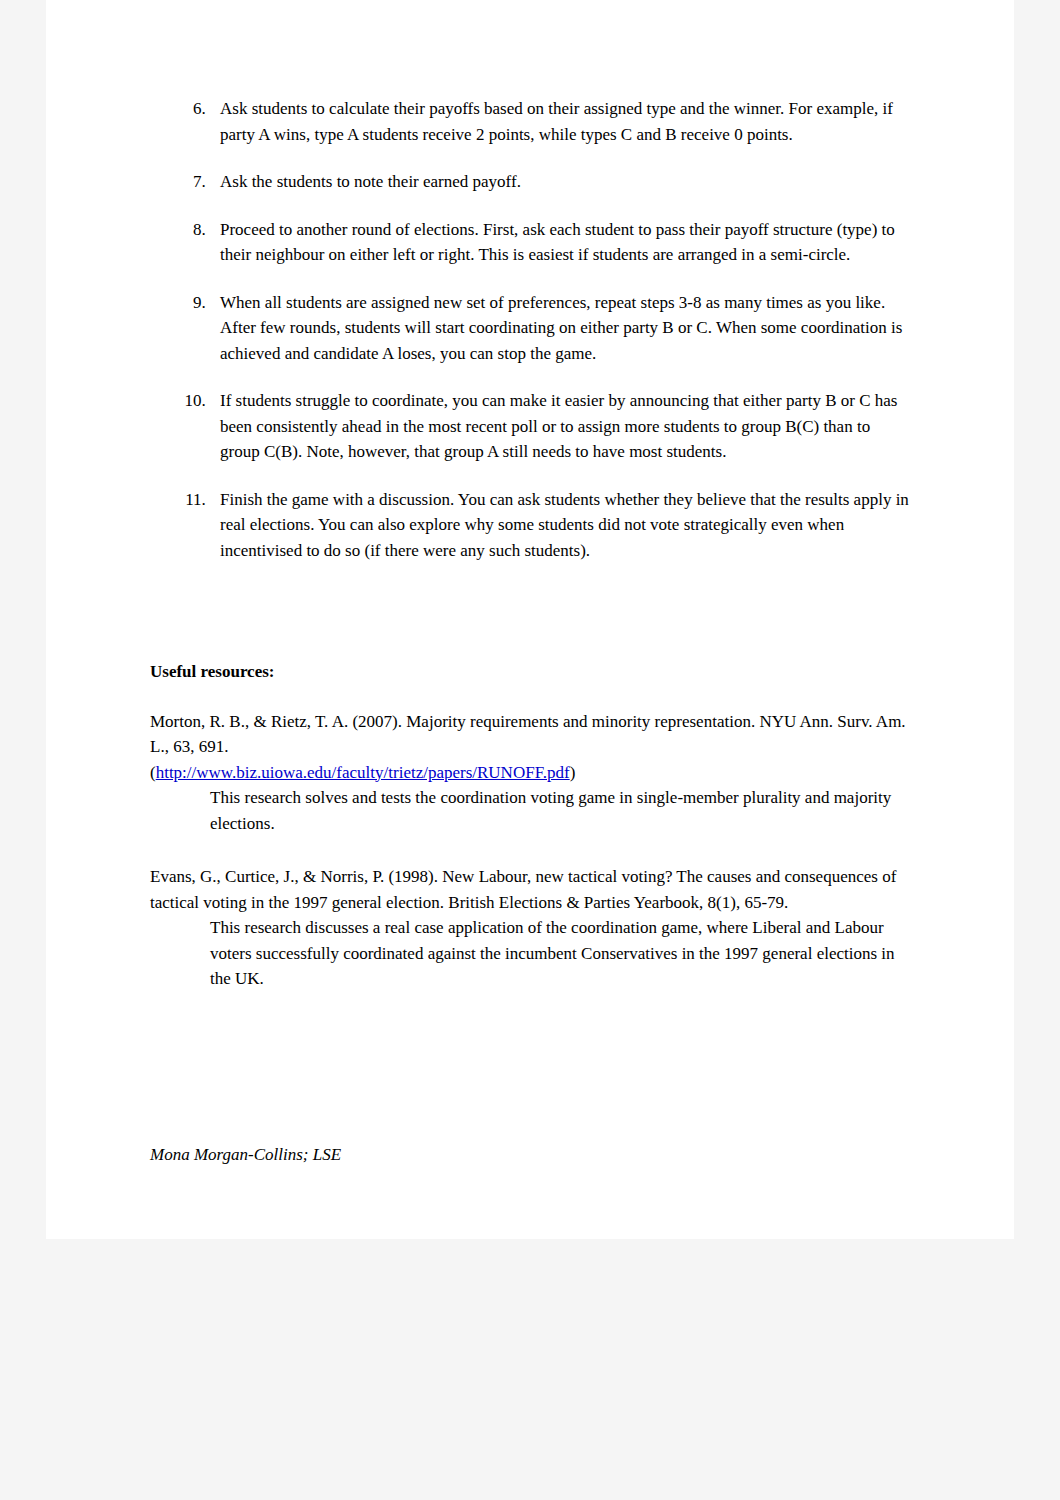Ask students to calculate their payoffs based on their assigned type and the winner. For example, if party A wins, type A students receive 2 points, while types C and B receive 0 points.
Ask the students to note their earned payoff.
Proceed to another round of elections. First, ask each student to pass their payoff structure (type) to their neighbour on either left or right. This is easiest if students are arranged in a semi-circle.
When all students are assigned new set of preferences, repeat steps 3-8 as many times as you like. After few rounds, students will start coordinating on either party B or C. When some coordination is achieved and candidate A loses, you can stop the game.
If students struggle to coordinate, you can make it easier by announcing that either party B or C has been consistently ahead in the most recent poll or to assign more students to group B(C) than to group C(B). Note, however, that group A still needs to have most students.
Finish the game with a discussion. You can ask students whether they believe that the results apply in real elections. You can also explore why some students did not vote strategically even when incentivised to do so (if there were any such students).
Useful resources:
Morton, R. B., & Rietz, T. A. (2007). Majority requirements and minority representation. NYU Ann. Surv. Am. L., 63, 691.
(http://www.biz.uiowa.edu/faculty/trietz/papers/RUNOFF.pdf)
This research solves and tests the coordination voting game in single-member plurality and majority elections.
Evans, G., Curtice, J., & Norris, P. (1998). New Labour, new tactical voting? The causes and consequences of tactical voting in the 1997 general election. British Elections & Parties Yearbook, 8(1), 65-79.
This research discusses a real case application of the coordination game, where Liberal and Labour voters successfully coordinated against the incumbent Conservatives in the 1997 general elections in the UK.
Mona Morgan-Collins; LSE